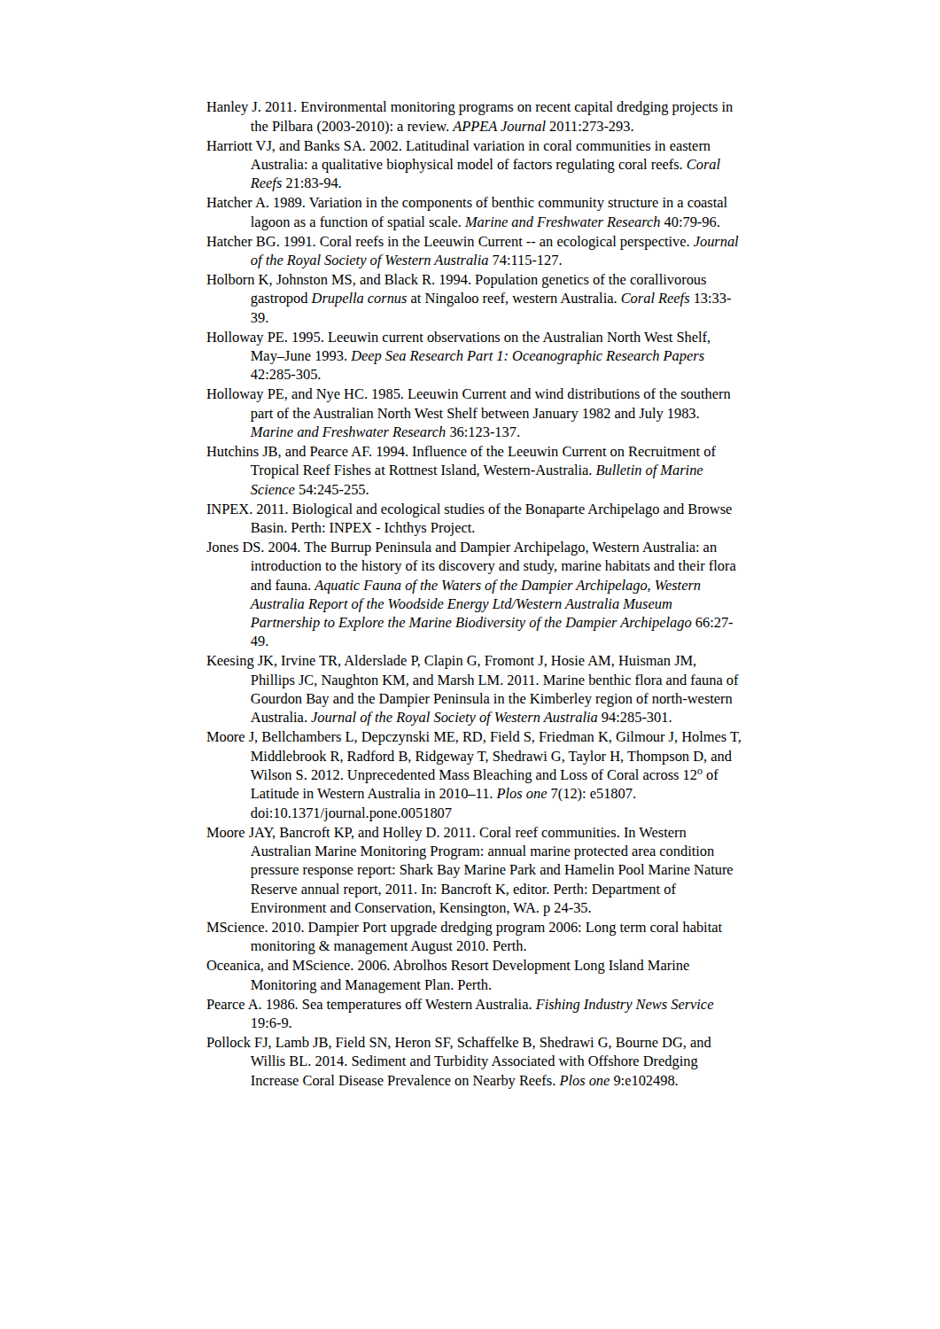Hanley J. 2011. Environmental monitoring programs on recent capital dredging projects in the Pilbara (2003-2010): a review. APPEA Journal 2011:273-293.
Harriott VJ, and Banks SA. 2002. Latitudinal variation in coral communities in eastern Australia: a qualitative biophysical model of factors regulating coral reefs. Coral Reefs 21:83-94.
Hatcher A. 1989. Variation in the components of benthic community structure in a coastal lagoon as a function of spatial scale. Marine and Freshwater Research 40:79-96.
Hatcher BG. 1991. Coral reefs in the Leeuwin Current -- an ecological perspective. Journal of the Royal Society of Western Australia 74:115-127.
Holborn K, Johnston MS, and Black R. 1994. Population genetics of the corallivorous gastropod Drupella cornus at Ningaloo reef, western Australia. Coral Reefs 13:33-39.
Holloway PE. 1995. Leeuwin current observations on the Australian North West Shelf, May–June 1993. Deep Sea Research Part 1: Oceanographic Research Papers 42:285-305.
Holloway PE, and Nye HC. 1985. Leeuwin Current and wind distributions of the southern part of the Australian North West Shelf between January 1982 and July 1983. Marine and Freshwater Research 36:123-137.
Hutchins JB, and Pearce AF. 1994. Influence of the Leeuwin Current on Recruitment of Tropical Reef Fishes at Rottnest Island, Western-Australia. Bulletin of Marine Science 54:245-255.
INPEX. 2011. Biological and ecological studies of the Bonaparte Archipelago and Browse Basin. Perth: INPEX - Ichthys Project.
Jones DS. 2004. The Burrup Peninsula and Dampier Archipelago, Western Australia: an introduction to the history of its discovery and study, marine habitats and their flora and fauna. Aquatic Fauna of the Waters of the Dampier Archipelago, Western Australia Report of the Woodside Energy Ltd/Western Australia Museum Partnership to Explore the Marine Biodiversity of the Dampier Archipelago 66:27-49.
Keesing JK, Irvine TR, Alderslade P, Clapin G, Fromont J, Hosie AM, Huisman JM, Phillips JC, Naughton KM, and Marsh LM. 2011. Marine benthic flora and fauna of Gourdon Bay and the Dampier Peninsula in the Kimberley region of north-western Australia. Journal of the Royal Society of Western Australia 94:285-301.
Moore J, Bellchambers L, Depczynski ME, RD, Field S, Friedman K, Gilmour J, Holmes T, Middlebrook R, Radford B, Ridgeway T, Shedrawi G, Taylor H, Thompson D, and Wilson S. 2012. Unprecedented Mass Bleaching and Loss of Coral across 12o of Latitude in Western Australia in 2010–11. Plos one 7(12): e51807. doi:10.1371/journal.pone.0051807
Moore JAY, Bancroft KP, and Holley D. 2011. Coral reef communities. In Western Australian Marine Monitoring Program: annual marine protected area condition pressure response report: Shark Bay Marine Park and Hamelin Pool Marine Nature Reserve annual report, 2011. In: Bancroft K, editor. Perth: Department of Environment and Conservation, Kensington, WA. p 24-35.
MScience. 2010. Dampier Port upgrade dredging program 2006: Long term coral habitat monitoring & management August 2010. Perth.
Oceanica, and MScience. 2006. Abrolhos Resort Development Long Island Marine Monitoring and Management Plan. Perth.
Pearce A. 1986. Sea temperatures off Western Australia. Fishing Industry News Service 19:6-9.
Pollock FJ, Lamb JB, Field SN, Heron SF, Schaffelke B, Shedrawi G, Bourne DG, and Willis BL. 2014. Sediment and Turbidity Associated with Offshore Dredging Increase Coral Disease Prevalence on Nearby Reefs. Plos one 9:e102498.